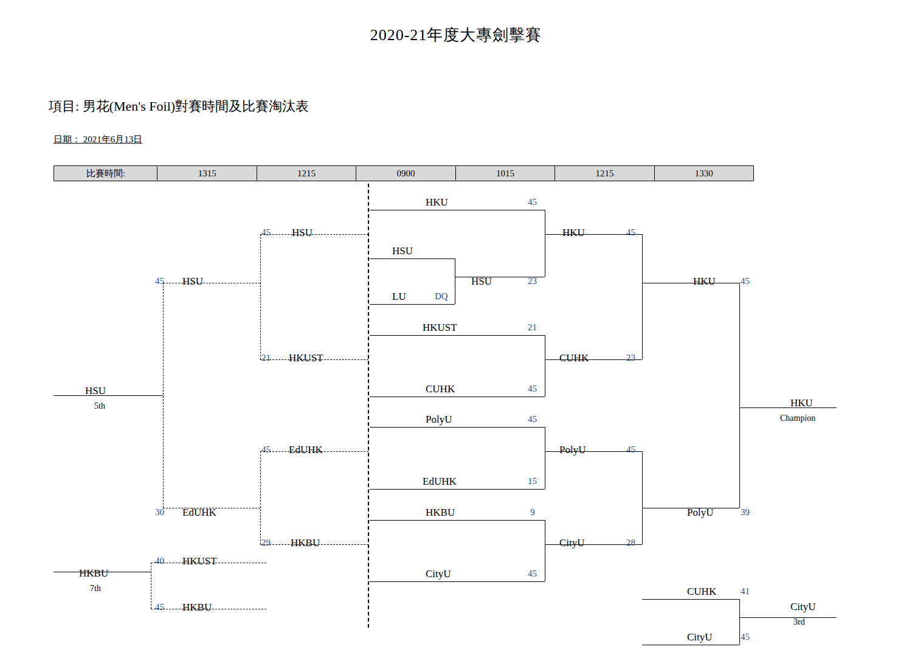2020-21年度大專劍擊賽
項目: 男花(Men's Foil)對賽時間及比賽淘汰表
日期： 2021年6月13日
比賽時間:
1315
1215
0900
1015
1215
1330
HKU
45
HSU
LU
DQ
HSU
23
HKUST
21
CUHK
45
PolyU
45
EdUHK
15
HKBU
9
CityU
45
HKU
45
CUHK
23
PolyU
45
CityU
28
HKU
45
PolyU
39
HKU
Champion
CUHK
41
CityU
45
CityU
3rd
45
HSU
21
HKUST
45
HSU
45
EdUHK
29
HKBU
30
EdUHK
HSU
5th
40
HKUST
45
HKBU
HKBU
7th